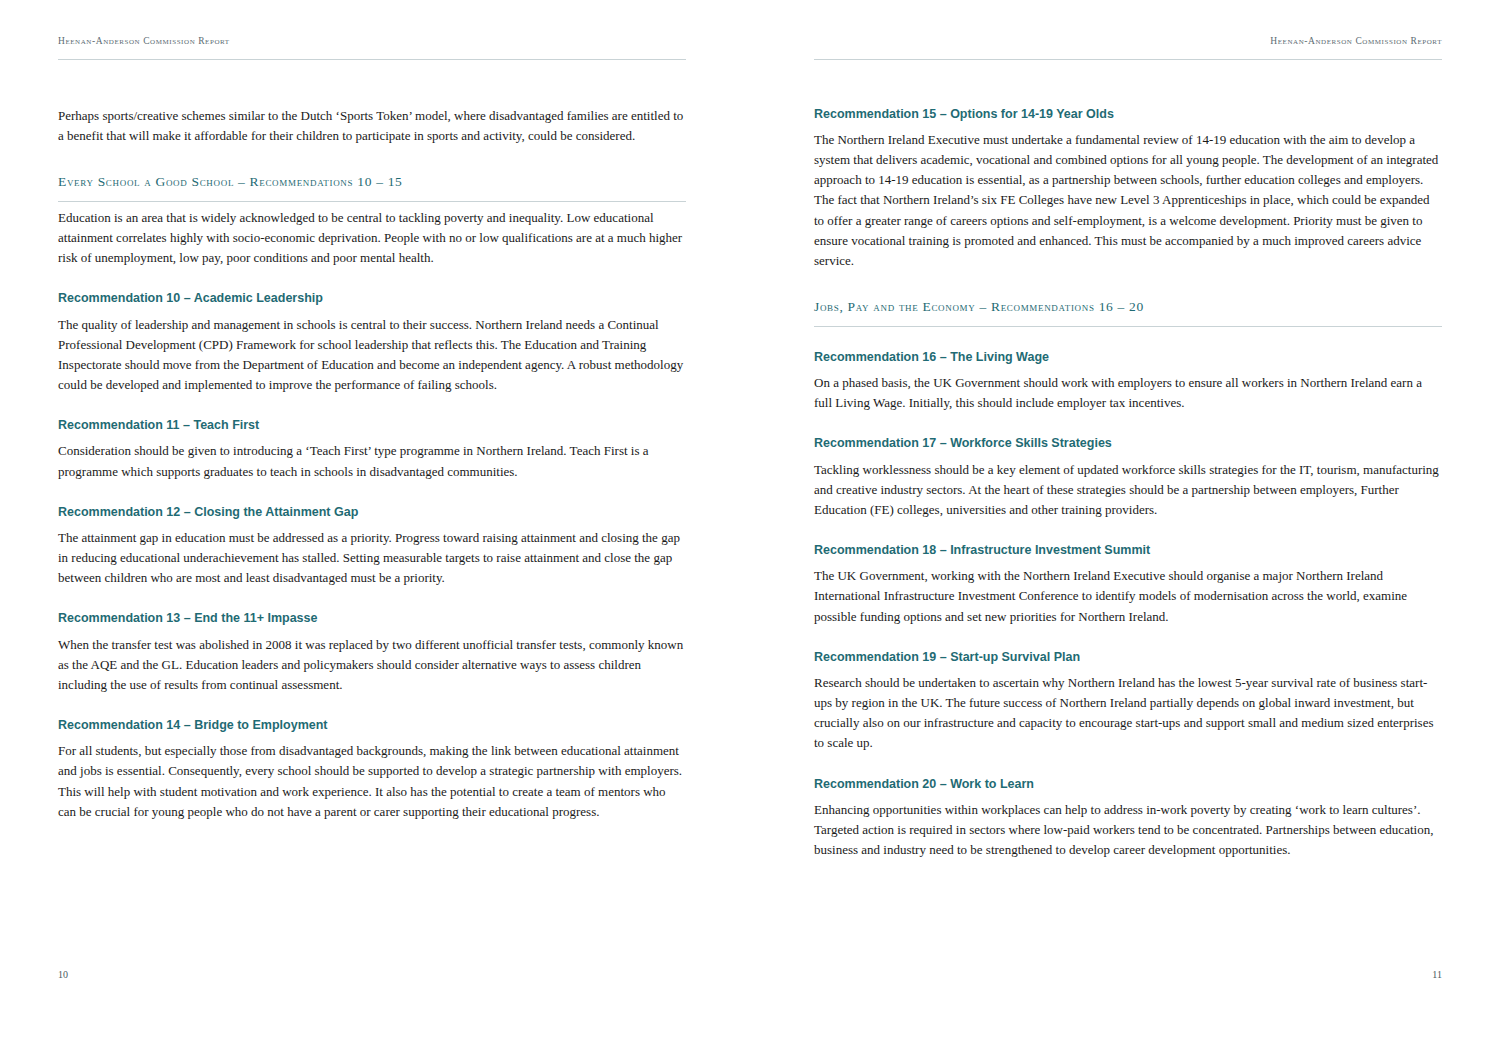Heenan-Anderson Commission Report
Perhaps sports/creative schemes similar to the Dutch ‘Sports Token’ model, where disadvantaged families are entitled to a benefit that will make it affordable for their children to participate in sports and activity, could be considered.
Every School a Good School – Recommendations 10 – 15
Education is an area that is widely acknowledged to be central to tackling poverty and inequality. Low educational attainment correlates highly with socio-economic deprivation. People with no or low qualifications are at a much higher risk of unemployment, low pay, poor conditions and poor mental health.
Recommendation 10 – Academic Leadership
The quality of leadership and management in schools is central to their success. Northern Ireland needs a Continual Professional Development (CPD) Framework for school leadership that reflects this. The Education and Training Inspectorate should move from the Department of Education and become an independent agency. A robust methodology could be developed and implemented to improve the performance of failing schools.
Recommendation 11 – Teach First
Consideration should be given to introducing a ‘Teach First’ type programme in Northern Ireland. Teach First is a programme which supports graduates to teach in schools in disadvantaged communities.
Recommendation 12 – Closing the Attainment Gap
The attainment gap in education must be addressed as a priority. Progress toward raising attainment and closing the gap in reducing educational underachievement has stalled. Setting measurable targets to raise attainment and close the gap between children who are most and least disadvantaged must be a priority.
Recommendation 13 – End the 11+ Impasse
When the transfer test was abolished in 2008 it was replaced by two different unofficial transfer tests, commonly known as the AQE and the GL. Education leaders and policymakers should consider alternative ways to assess children including the use of results from continual assessment.
Recommendation 14 – Bridge to Employment
For all students, but especially those from disadvantaged backgrounds, making the link between educational attainment and jobs is essential. Consequently, every school should be supported to develop a strategic partnership with employers. This will help with student motivation and work experience. It also has the potential to create a team of mentors who can be crucial for young people who do not have a parent or carer supporting their educational progress.
10
Heenan-Anderson Commission Report
Recommendation 15 – Options for 14-19 Year Olds
The Northern Ireland Executive must undertake a fundamental review of 14-19 education with the aim to develop a system that delivers academic, vocational and combined options for all young people. The development of an integrated approach to 14-19 education is essential, as a partnership between schools, further education colleges and employers. The fact that Northern Ireland’s six FE Colleges have new Level 3 Apprenticeships in place, which could be expanded to offer a greater range of careers options and self-employment, is a welcome development. Priority must be given to ensure vocational training is promoted and enhanced. This must be accompanied by a much improved careers advice service.
Jobs, Pay and the Economy – Recommendations 16 – 20
Recommendation 16 – The Living Wage
On a phased basis, the UK Government should work with employers to ensure all workers in Northern Ireland earn a full Living Wage. Initially, this should include employer tax incentives.
Recommendation 17 – Workforce Skills Strategies
Tackling worklessness should be a key element of updated workforce skills strategies for the IT, tourism, manufacturing and creative industry sectors. At the heart of these strategies should be a partnership between employers, Further Education (FE) colleges, universities and other training providers.
Recommendation 18 – Infrastructure Investment Summit
The UK Government, working with the Northern Ireland Executive should organise a major Northern Ireland International Infrastructure Investment Conference to identify models of modernisation across the world, examine possible funding options and set new priorities for Northern Ireland.
Recommendation 19 – Start-up Survival Plan
Research should be undertaken to ascertain why Northern Ireland has the lowest 5-year survival rate of business start-ups by region in the UK. The future success of Northern Ireland partially depends on global inward investment, but crucially also on our infrastructure and capacity to encourage start-ups and support small and medium sized enterprises to scale up.
Recommendation 20 – Work to Learn
Enhancing opportunities within workplaces can help to address in-work poverty by creating ‘work to learn cultures’. Targeted action is required in sectors where low-paid workers tend to be concentrated. Partnerships between education, business and industry need to be strengthened to develop career development opportunities.
11